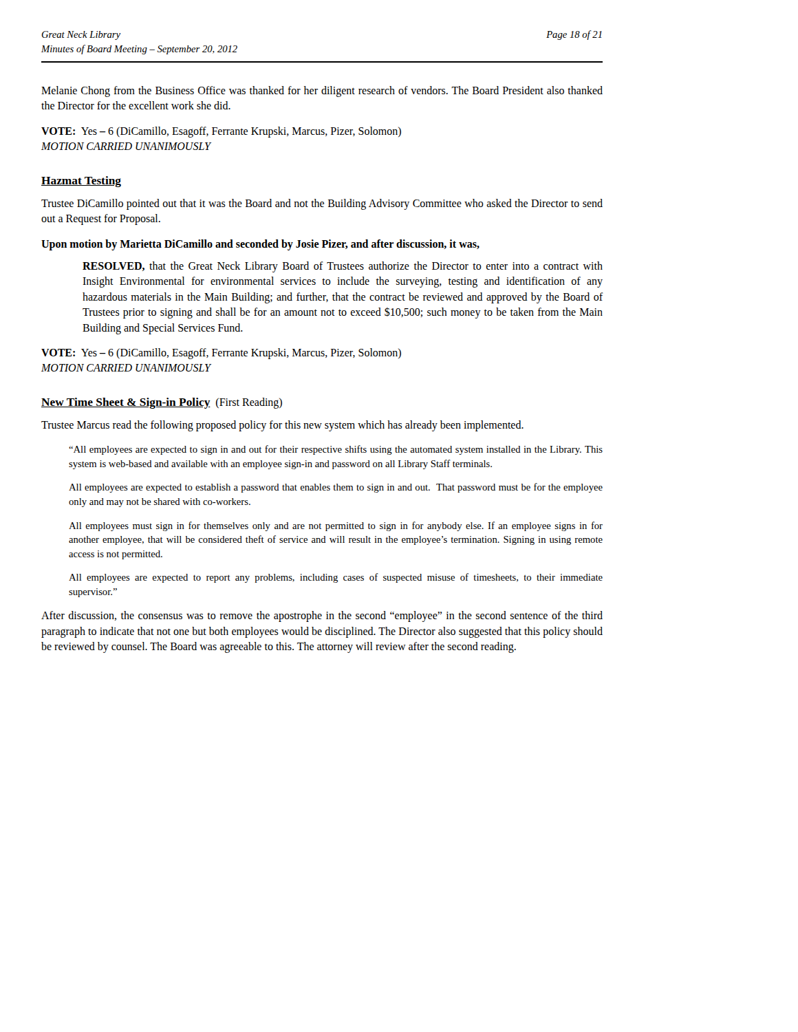Great Neck Library
Minutes of Board Meeting – September 20, 2012
Page 18 of 21
Melanie Chong from the Business Office was thanked for her diligent research of vendors. The Board President also thanked the Director for the excellent work she did.
VOTE: Yes – 6 (DiCamillo, Esagoff, Ferrante Krupski, Marcus, Pizer, Solomon)
MOTION CARRIED UNANIMOUSLY
Hazmat Testing
Trustee DiCamillo pointed out that it was the Board and not the Building Advisory Committee who asked the Director to send out a Request for Proposal.
Upon motion by Marietta DiCamillo and seconded by Josie Pizer, and after discussion, it was,
RESOLVED, that the Great Neck Library Board of Trustees authorize the Director to enter into a contract with Insight Environmental for environmental services to include the surveying, testing and identification of any hazardous materials in the Main Building; and further, that the contract be reviewed and approved by the Board of Trustees prior to signing and shall be for an amount not to exceed $10,500; such money to be taken from the Main Building and Special Services Fund.
VOTE: Yes – 6 (DiCamillo, Esagoff, Ferrante Krupski, Marcus, Pizer, Solomon)
MOTION CARRIED UNANIMOUSLY
New Time Sheet & Sign-in Policy
(First Reading)
Trustee Marcus read the following proposed policy for this new system which has already been implemented.
“All employees are expected to sign in and out for their respective shifts using the automated system installed in the Library. This system is web-based and available with an employee sign-in and password on all Library Staff terminals.
All employees are expected to establish a password that enables them to sign in and out. That password must be for the employee only and may not be shared with co-workers.
All employees must sign in for themselves only and are not permitted to sign in for anybody else. If an employee signs in for another employee, that will be considered theft of service and will result in the employee’s termination. Signing in using remote access is not permitted.
All employees are expected to report any problems, including cases of suspected misuse of timesheets, to their immediate supervisor.”
After discussion, the consensus was to remove the apostrophe in the second “employee” in the second sentence of the third paragraph to indicate that not one but both employees would be disciplined. The Director also suggested that this policy should be reviewed by counsel. The Board was agreeable to this. The attorney will review after the second reading.